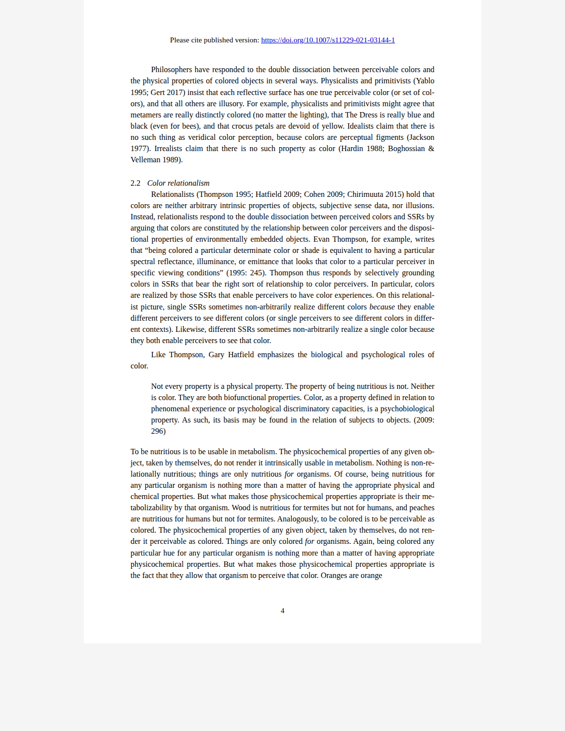Please cite published version: https://doi.org/10.1007/s11229-021-03144-1
Philosophers have responded to the double dissociation between perceivable colors and the physical properties of colored objects in several ways. Physicalists and primitivists (Yablo 1995; Gert 2017) insist that each reflective surface has one true perceivable color (or set of colors), and that all others are illusory. For example, physicalists and primitivists might agree that metamers are really distinctly colored (no matter the lighting), that The Dress is really blue and black (even for bees), and that crocus petals are devoid of yellow. Idealists claim that there is no such thing as veridical color perception, because colors are perceptual figments (Jackson 1977). Irrealists claim that there is no such property as color (Hardin 1988; Boghossian & Velleman 1989).
2.2 Color relationalism
Relationalists (Thompson 1995; Hatfield 2009; Cohen 2009; Chirimuuta 2015) hold that colors are neither arbitrary intrinsic properties of objects, subjective sense data, nor illusions. Instead, relationalists respond to the double dissociation between perceived colors and SSRs by arguing that colors are constituted by the relationship between color perceivers and the dispositional properties of environmentally embedded objects. Evan Thompson, for example, writes that “being colored a particular determinate color or shade is equivalent to having a particular spectral reflectance, illuminance, or emittance that looks that color to a particular perceiver in specific viewing conditions” (1995: 245). Thompson thus responds by selectively grounding colors in SSRs that bear the right sort of relationship to color perceivers. In particular, colors are realized by those SSRs that enable perceivers to have color experiences. On this relationalist picture, single SSRs sometimes non-arbitrarily realize different colors because they enable different perceivers to see different colors (or single perceivers to see different colors in different contexts). Likewise, different SSRs sometimes non-arbitrarily realize a single color because they both enable perceivers to see that color.
Like Thompson, Gary Hatfield emphasizes the biological and psychological roles of color.
Not every property is a physical property. The property of being nutritious is not. Neither is color. They are both biofunctional properties. Color, as a property defined in relation to phenomenal experience or psychological discriminatory capacities, is a psychobiological property. As such, its basis may be found in the relation of subjects to objects. (2009: 296)
To be nutritious is to be usable in metabolism. The physicochemical properties of any given object, taken by themselves, do not render it intrinsically usable in metabolism. Nothing is non-relationally nutritious; things are only nutritious for organisms. Of course, being nutritious for any particular organism is nothing more than a matter of having the appropriate physical and chemical properties. But what makes those physicochemical properties appropriate is their metabolizability by that organism. Wood is nutritious for termites but not for humans, and peaches are nutritious for humans but not for termites. Analogously, to be colored is to be perceivable as colored. The physicochemical properties of any given object, taken by themselves, do not render it perceivable as colored. Things are only colored for organisms. Again, being colored any particular hue for any particular organism is nothing more than a matter of having appropriate physicochemical properties. But what makes those physicochemical properties appropriate is the fact that they allow that organism to perceive that color. Oranges are orange
4